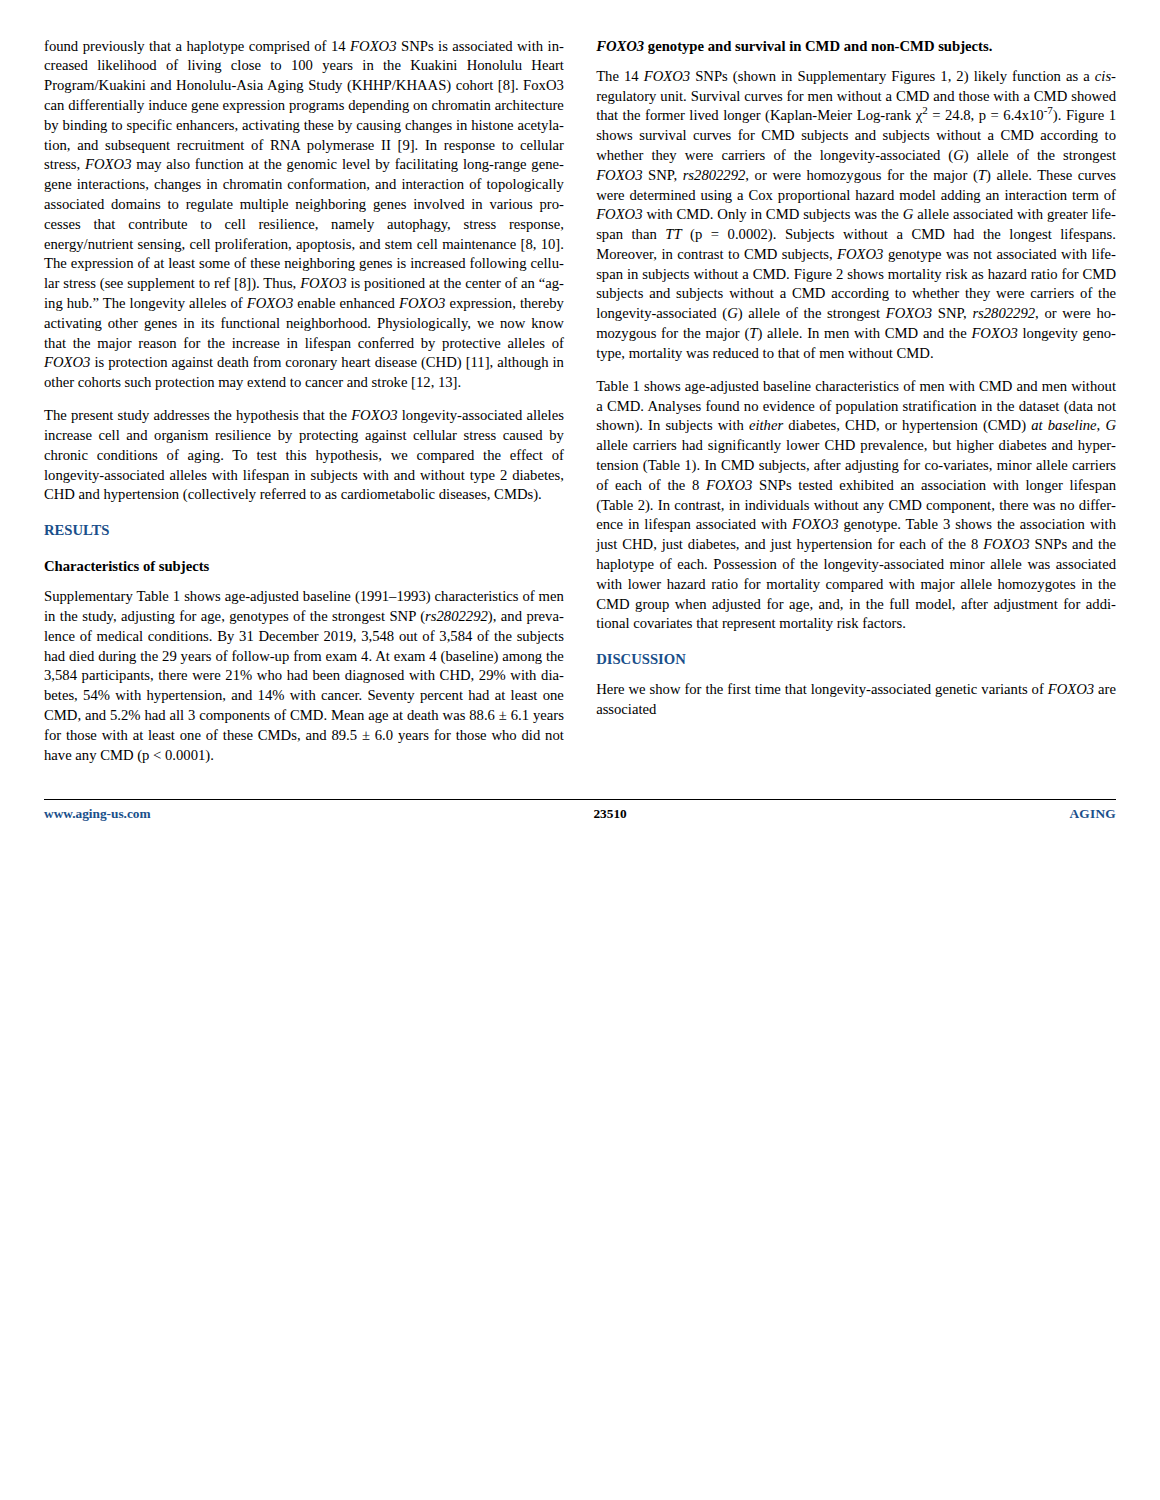found previously that a haplotype comprised of 14 FOXO3 SNPs is associated with increased likelihood of living close to 100 years in the Kuakini Honolulu Heart Program/Kuakini and Honolulu-Asia Aging Study (KHHP/KHAAS) cohort [8]. FoxO3 can differentially induce gene expression programs depending on chromatin architecture by binding to specific enhancers, activating these by causing changes in histone acetylation, and subsequent recruitment of RNA polymerase II [9]. In response to cellular stress, FOXO3 may also function at the genomic level by facilitating long-range gene-gene interactions, changes in chromatin conformation, and interaction of topologically associated domains to regulate multiple neighboring genes involved in various processes that contribute to cell resilience, namely autophagy, stress response, energy/nutrient sensing, cell proliferation, apoptosis, and stem cell maintenance [8, 10]. The expression of at least some of these neighboring genes is increased following cellular stress (see supplement to ref [8]). Thus, FOXO3 is positioned at the center of an “aging hub.” The longevity alleles of FOXO3 enable enhanced FOXO3 expression, thereby activating other genes in its functional neighborhood. Physiologically, we now know that the major reason for the increase in lifespan conferred by protective alleles of FOXO3 is protection against death from coronary heart disease (CHD) [11], although in other cohorts such protection may extend to cancer and stroke [12, 13].
The present study addresses the hypothesis that the FOXO3 longevity-associated alleles increase cell and organism resilience by protecting against cellular stress caused by chronic conditions of aging. To test this hypothesis, we compared the effect of longevity-associated alleles with lifespan in subjects with and without type 2 diabetes, CHD and hypertension (collectively referred to as cardiometabolic diseases, CMDs).
RESULTS
Characteristics of subjects
Supplementary Table 1 shows age-adjusted baseline (1991–1993) characteristics of men in the study, adjusting for age, genotypes of the strongest SNP (rs2802292), and prevalence of medical conditions. By 31 December 2019, 3,548 out of 3,584 of the subjects had died during the 29 years of follow-up from exam 4. At exam 4 (baseline) among the 3,584 participants, there were 21% who had been diagnosed with CHD, 29% with diabetes, 54% with hypertension, and 14% with cancer. Seventy percent had at least one CMD, and 5.2% had all 3 components of CMD. Mean age at death was 88.6 ± 6.1 years for those with at least one of these CMDs, and 89.5 ± 6.0 years for those who did not have any CMD (p < 0.0001).
FOXO3 genotype and survival in CMD and non-CMD subjects.
The 14 FOXO3 SNPs (shown in Supplementary Figures 1, 2) likely function as a cis-regulatory unit. Survival curves for men without a CMD and those with a CMD showed that the former lived longer (Kaplan-Meier Log-rank χ2 = 24.8, p = 6.4x10-7). Figure 1 shows survival curves for CMD subjects and subjects without a CMD according to whether they were carriers of the longevity-associated (G) allele of the strongest FOXO3 SNP, rs2802292, or were homozygous for the major (T) allele. These curves were determined using a Cox proportional hazard model adding an interaction term of FOXO3 with CMD. Only in CMD subjects was the G allele associated with greater lifespan than TT (p = 0.0002). Subjects without a CMD had the longest lifespans. Moreover, in contrast to CMD subjects, FOXO3 genotype was not associated with lifespan in subjects without a CMD. Figure 2 shows mortality risk as hazard ratio for CMD subjects and subjects without a CMD according to whether they were carriers of the longevity-associated (G) allele of the strongest FOXO3 SNP, rs2802292, or were homozygous for the major (T) allele. In men with CMD and the FOXO3 longevity genotype, mortality was reduced to that of men without CMD.
Table 1 shows age-adjusted baseline characteristics of men with CMD and men without a CMD. Analyses found no evidence of population stratification in the dataset (data not shown). In subjects with either diabetes, CHD, or hypertension (CMD) at baseline, G allele carriers had significantly lower CHD prevalence, but higher diabetes and hypertension (Table 1). In CMD subjects, after adjusting for co-variates, minor allele carriers of each of the 8 FOXO3 SNPs tested exhibited an association with longer lifespan (Table 2). In contrast, in individuals without any CMD component, there was no difference in lifespan associated with FOXO3 genotype. Table 3 shows the association with just CHD, just diabetes, and just hypertension for each of the 8 FOXO3 SNPs and the haplotype of each. Possession of the longevity-associated minor allele was associated with lower hazard ratio for mortality compared with major allele homozygotes in the CMD group when adjusted for age, and, in the full model, after adjustment for additional covariates that represent mortality risk factors.
DISCUSSION
Here we show for the first time that longevity-associated genetic variants of FOXO3 are associated
www.aging-us.com 23510 AGING